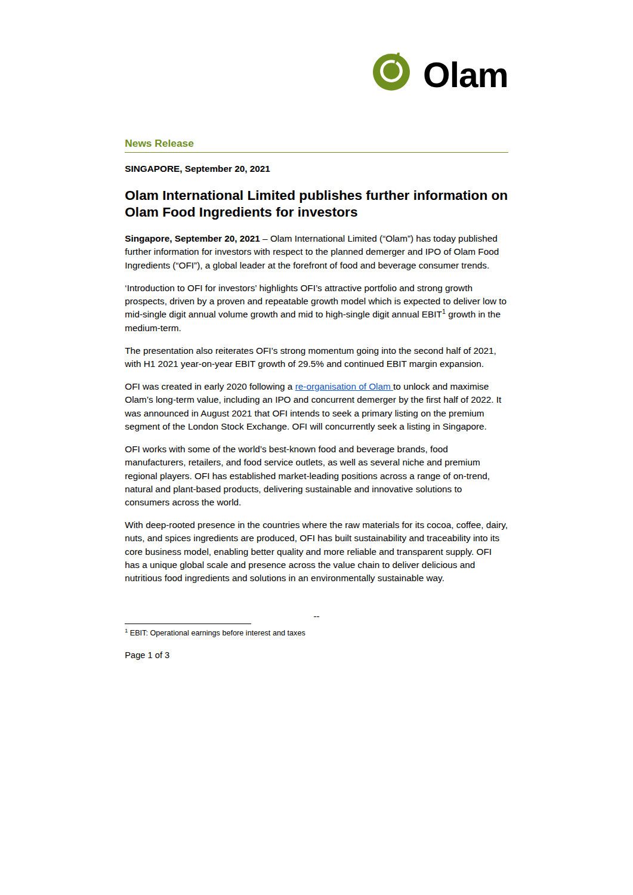Olam
News Release
SINGAPORE, September 20, 2021
Olam International Limited publishes further information on Olam Food Ingredients for investors
Singapore, September 20, 2021 – Olam International Limited (“Olam”) has today published further information for investors with respect to the planned demerger and IPO of Olam Food Ingredients (“OFI”), a global leader at the forefront of food and beverage consumer trends.
‘Introduction to OFI for investors’ highlights OFI’s attractive portfolio and strong growth prospects, driven by a proven and repeatable growth model which is expected to deliver low to mid-single digit annual volume growth and mid to high-single digit annual EBIT1 growth in the medium-term.
The presentation also reiterates OFI’s strong momentum going into the second half of 2021, with H1 2021 year-on-year EBIT growth of 29.5% and continued EBIT margin expansion.
OFI was created in early 2020 following a re-organisation of Olam to unlock and maximise Olam’s long-term value, including an IPO and concurrent demerger by the first half of 2022. It was announced in August 2021 that OFI intends to seek a primary listing on the premium segment of the London Stock Exchange. OFI will concurrently seek a listing in Singapore.
OFI works with some of the world’s best-known food and beverage brands, food manufacturers, retailers, and food service outlets, as well as several niche and premium regional players. OFI has established market-leading positions across a range of on-trend, natural and plant-based products, delivering sustainable and innovative solutions to consumers across the world.
With deep-rooted presence in the countries where the raw materials for its cocoa, coffee, dairy, nuts, and spices ingredients are produced, OFI has built sustainability and traceability into its core business model, enabling better quality and more reliable and transparent supply. OFI has a unique global scale and presence across the value chain to deliver delicious and nutritious food ingredients and solutions in an environmentally sustainable way.
--
1 EBIT: Operational earnings before interest and taxes
Page 1 of 3